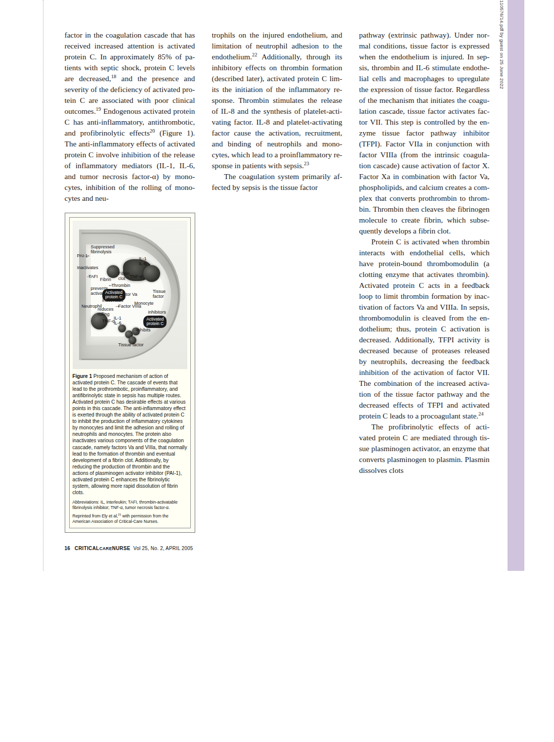Downloaded from http://aacnjournals.org/ccnonline/article-pdf/25/2/14/110576/14.pdf by guest on 25 June 2022
factor in the coagulation cascade that has received increased attention is activated protein C. In approximately 85% of patients with septic shock, protein C levels are decreased,18 and the presence and severity of the deficiency of activated protein C are associated with poor clinical outcomes.19 Endogenous activated protein C has anti-inflammatory, antithrombotic, and profibrinolytic effects20 (Figure 1). The anti-inflammatory effects of activated protein C involve inhibition of the release of inflammatory mediators (IL-1, IL-6, and tumor necrosis factor-α) by monocytes, inhibition of the rolling of monocytes and neu-
PAI-1
Suppressed
fibrinolysis
Inactivates
TAFI
Fibrin
Fibrin
clot
IL-1
IL-6
TNF-α
Thrombin
prevents
activation
Factor Va
inactivates
Factor VIIIa
Monocyte
Tissue
factor
Neutrophil
reduces
rolling
inhibitors
TNF-α
IL-1
IL-6
inhibits
Tissue factor
Activated
protein C
Activated
protein C
→
→
←
→
→
→
Figure 1 Proposed mechanism of action of activated protein C. The cascade of events that lead to the prothrombotic, proinflammatory, and antifibrinolytic state in sepsis has multiple routes. Activated protein C has desirable effects at various points in this cascade. The anti-inflammatory effect is exerted through the ability of activated protein C to inhibit the production of inflammatory cytokines by monocytes and limit the adhesion and rolling of neutrophils and monocytes. The protein also inactivates various components of the coagulation cascade, namely factors Va and VIIIa, that normally lead to the formation of thrombin and eventual development of a fibrin clot. Additionally, by reducing the production of thrombin and the actions of plasminogen activator inhibitor (PAI-1), activated protein C enhances the fibrinolytic system, allowing more rapid dissolution of fibrin clots.
Abbreviations: IL, interleukin; TAFI, thrombin-activatable fibrinolysis inhibitor; TNF-α, tumor necrosis factor-α.
Reprinted from Ely et al,21 with permission from the American Association of Critical-Care Nurses.
trophils on the injured endothelium, and limitation of neutrophil adhesion to the endothelium.22 Additionally, through its inhibitory effects on thrombin formation (described later), activated protein C limits the initiation of the inflammatory response. Thrombin stimulates the release of IL-8 and the synthesis of platelet-activating factor. IL-8 and platelet-activating factor cause the activation, recruitment, and binding of neutrophils and monocytes, which lead to a proinflammatory response in patients with sepsis.23
The coagulation system primarily affected by sepsis is the tissue factor
pathway (extrinsic pathway). Under normal conditions, tissue factor is expressed when the endothelium is injured. In sepsis, thrombin and IL-6 stimulate endothelial cells and macrophages to upregulate the expression of tissue factor. Regardless of the mechanism that initiates the coagulation cascade, tissue factor activates factor VII. This step is controlled by the enzyme tissue factor pathway inhibitor (TFPI). Factor VIIa in conjunction with factor VIIIa (from the intrinsic coagulation cascade) cause activation of factor X. Factor Xa in combination with factor Va, phospholipids, and calcium creates a complex that converts prothrombin to thrombin. Thrombin then cleaves the fibrinogen molecule to create fibrin, which subsequently develops a fibrin clot.
Protein C is activated when thrombin interacts with endothelial cells, which have protein-bound thrombomodulin (a clotting enzyme that activates thrombin). Activated protein C acts in a feedback loop to limit thrombin formation by inactivation of factors Va and VIIIa. In sepsis, thrombomodulin is cleaved from the endothelium; thus, protein C activation is decreased. Additionally, TFPI activity is decreased because of proteases released by neutrophils, decreasing the feedback inhibition of the activation of factor VII. The combination of the increased activation of the tissue factor pathway and the decreased effects of TFPI and activated protein C leads to a procoagulant state.24
The profibrinolytic effects of activated protein C are mediated through tissue plasminogen activator, an enzyme that converts plasminogen to plasmin. Plasmin dissolves clots
16 CRITICALCARENURSE Vol 25, No. 2, APRIL 2005